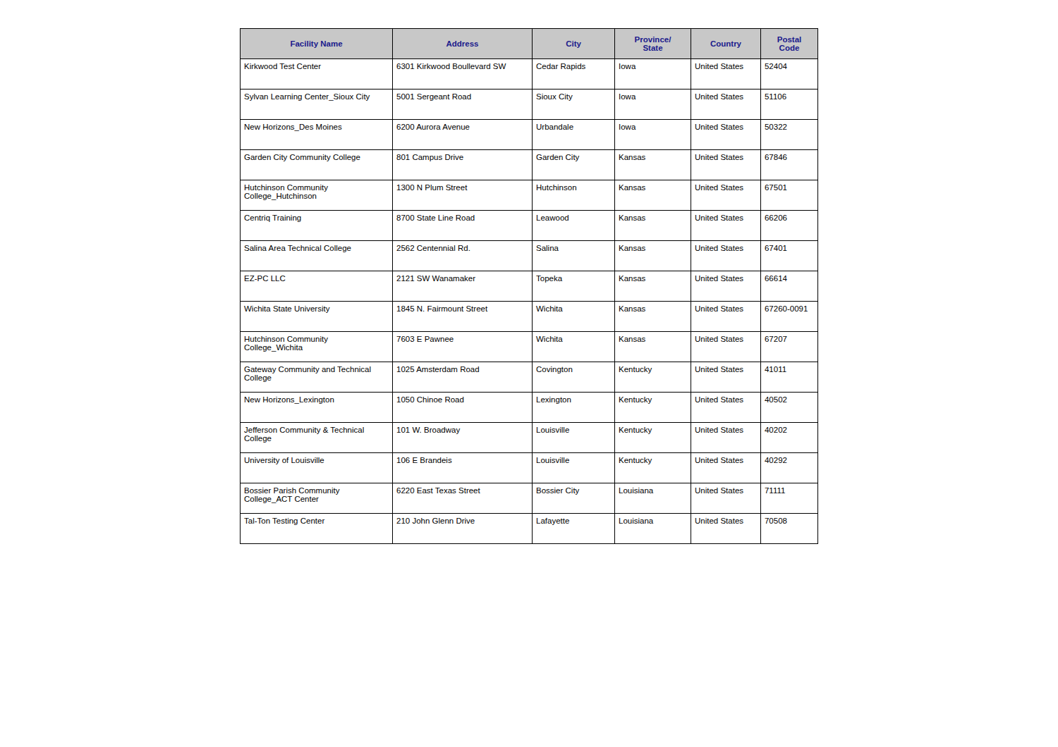| Facility Name | Address | City | Province/ State | Country | Postal Code |
| --- | --- | --- | --- | --- | --- |
| Kirkwood Test Center | 6301 Kirkwood Boullevard SW | Cedar Rapids | Iowa | United States | 52404 |
| Sylvan Learning Center_Sioux City | 5001 Sergeant Road | Sioux City | Iowa | United States | 51106 |
| New Horizons_Des Moines | 6200 Aurora Avenue | Urbandale | Iowa | United States | 50322 |
| Garden City Community College | 801 Campus Drive | Garden City | Kansas | United States | 67846 |
| Hutchinson Community College_Hutchinson | 1300 N Plum Street | Hutchinson | Kansas | United States | 67501 |
| Centriq Training | 8700 State Line Road | Leawood | Kansas | United States | 66206 |
| Salina Area Technical College | 2562 Centennial Rd. | Salina | Kansas | United States | 67401 |
| EZ-PC LLC | 2121 SW Wanamaker | Topeka | Kansas | United States | 66614 |
| Wichita State University | 1845 N. Fairmount Street | Wichita | Kansas | United States | 67260-0091 |
| Hutchinson Community College_Wichita | 7603 E Pawnee | Wichita | Kansas | United States | 67207 |
| Gateway Community and Technical College | 1025 Amsterdam Road | Covington | Kentucky | United States | 41011 |
| New Horizons_Lexington | 1050 Chinoe Road | Lexington | Kentucky | United States | 40502 |
| Jefferson Community & Technical College | 101 W. Broadway | Louisville | Kentucky | United States | 40202 |
| University of Louisville | 106 E Brandeis | Louisville | Kentucky | United States | 40292 |
| Bossier Parish Community College_ACT Center | 6220 East Texas Street | Bossier City | Louisiana | United States | 71111 |
| Tal-Ton Testing Center | 210 John Glenn Drive | Lafayette | Louisiana | United States | 70508 |